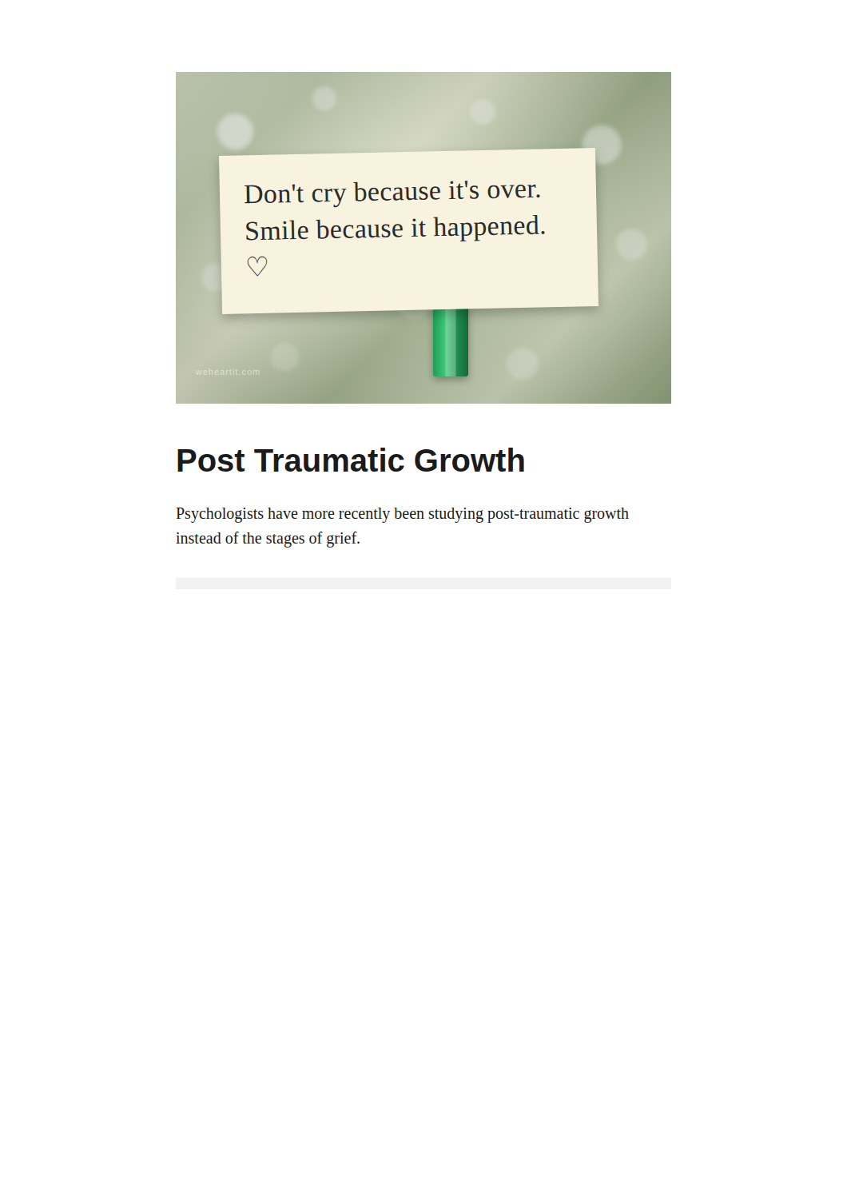Don't cry because it's over. Smile because it happened. ♡
weheartit.com
Post Traumatic Growth
Psychologists have more recently been studying post-traumatic growth instead of the stages of grief.